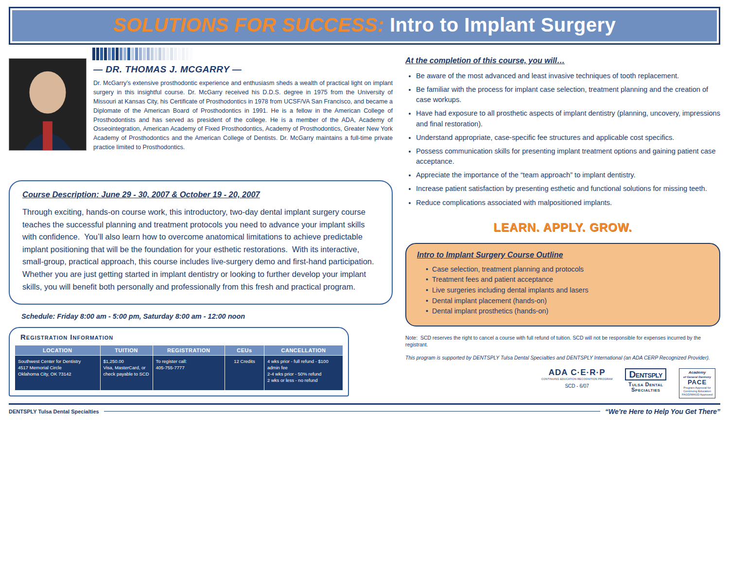SOLUTIONS FOR SUCCESS: Intro to Implant Surgery
— DR. THOMAS J. MCGARRY —
Dr. McGarry’s extensive prosthodontic experience and enthusiasm sheds a wealth of practical light on implant surgery in this insightful course. Dr. McGarry received his D.D.S. degree in 1975 from the University of Missouri at Kansas City, his Certificate of Prosthodontics in 1978 from UCSF/VA San Francisco, and became a Diplomate of the American Board of Prosthodontics in 1991. He is a fellow in the American College of Prosthodontists and has served as president of the college. He is a member of the ADA, Academy of Osseointegration, American Academy of Fixed Prosthodontics, Academy of Prosthodontics, Greater New York Academy of Prosthodontics and the American College of Dentists. Dr. McGarry maintains a full-time private practice limited to Prosthodontics.
Course Description: June 29 - 30, 2007 & October 19 - 20, 2007
Through exciting, hands-on course work, this introductory, two-day dental implant surgery course teaches the successful planning and treatment protocols you need to advance your implant skills with confidence. You’ll also learn how to overcome anatomical limitations to achieve predictable implant positioning that will be the foundation for your esthetic restorations. With its interactive, small-group, practical approach, this course includes live-surgery demo and first-hand participation. Whether you are just getting started in implant dentistry or looking to further develop your implant skills, you will benefit both personally and professionally from this fresh and practical program.
Schedule: Friday 8:00 am - 5:00 pm, Saturday 8:00 am - 12:00 noon
Registration Information
| LOCATION | TUITION | REGISTRATION | CEUs | CANCELLATION |
| --- | --- | --- | --- | --- |
| Southwest Center for Dentistry 4517 Memorial Circle Oklahoma City, OK 73142 | $1,250.00 Visa, MasterCard, or check payable to SCD | To register call: 405-755-7777 | 12 Credits | 4 wks prior - full refund - $100 admin fee 2-4 wks prior - 50% refund 2 wks or less - no refund |
At the completion of this course, you will…
Be aware of the most advanced and least invasive techniques of tooth replacement.
Be familiar with the process for implant case selection, treatment planning and the creation of case workups.
Have had exposure to all prosthetic aspects of implant dentistry (planning, uncovery, impressions and final restoration).
Understand appropriate, case-specific fee structures and applicable cost specifics.
Possess communication skills for presenting implant treatment options and gaining patient case acceptance.
Appreciate the importance of the “team approach” to implant dentistry.
Increase patient satisfaction by presenting esthetic and functional solutions for missing teeth.
Reduce complications associated with malpositioned implants.
LEARN. APPLY. GROW.
Intro to Implant Surgery Course Outline
Case selection, treatment planning and protocols
Treatment fees and patient acceptance
Live surgeries including dental implants and lasers
Dental implant placement (hands-on)
Dental implant prosthetics (hands-on)
Note: SCD reserves the right to cancel a course with full refund of tuition. SCD will not be responsible for expenses incurred by the registrant.
This program is supported by DENTSPLY Tulsa Dental Specialties and DENTSPLY International (an ADA CERP Recognized Provider).
ADA C·E·R·P
CONTINUING EDUCATION RECOGNITION PROGRAM
SCD - 6/07
Dentsply
Tulsa Dental
Specialties
Academy
of General Dentistry
PACE
Program Approval for
Continuing Education
FAGD/MAGD Approved
DENTSPLY Tulsa Dental Specialties
“We’re Here to Help You Get There”